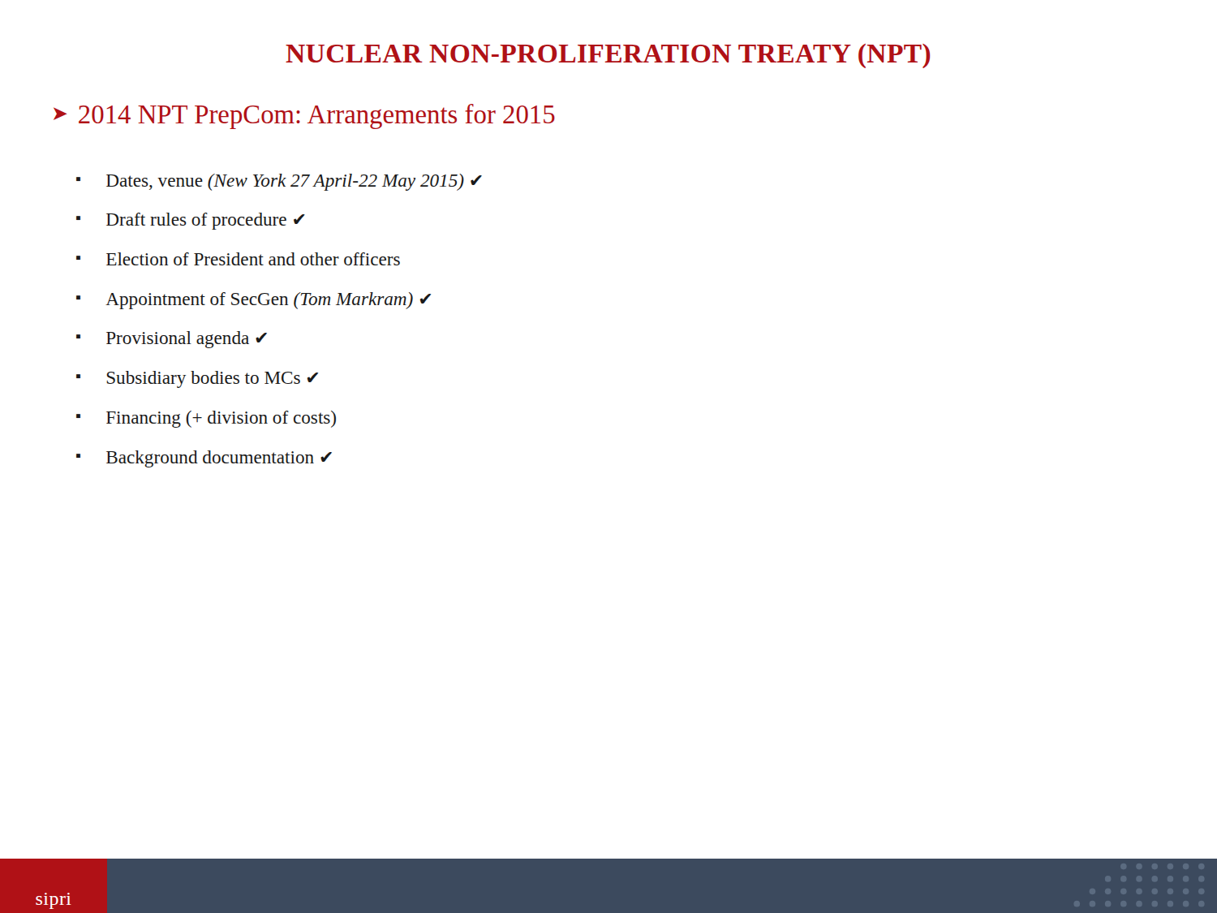NUCLEAR NON-PROLIFERATION TREATY (NPT)
➤2014 NPT PrepCom: Arrangements for 2015
Dates, venue (New York 27 April-22 May 2015) ✔
Draft rules of procedure ✔
Election of President and other officers
Appointment of SecGen (Tom Markram) ✔
Provisional agenda ✔
Subsidiary bodies to MCs ✔
Financing (+ division of costs)
Background documentation ✔
sipri